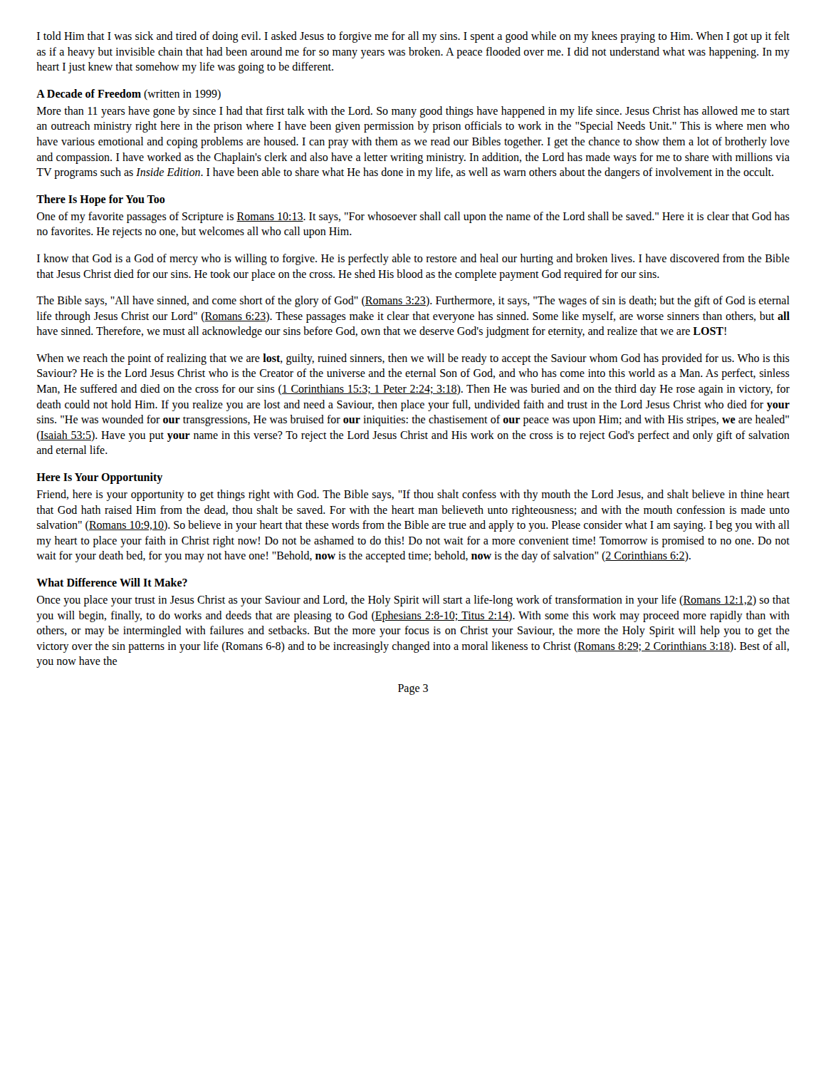I told Him that I was sick and tired of doing evil. I asked Jesus to forgive me for all my sins. I spent a good while on my knees praying to Him. When I got up it felt as if a heavy but invisible chain that had been around me for so many years was broken. A peace flooded over me. I did not understand what was happening. In my heart I just knew that somehow my life was going to be different.
A Decade of Freedom (written in 1999)
More than 11 years have gone by since I had that first talk with the Lord. So many good things have happened in my life since. Jesus Christ has allowed me to start an outreach ministry right here in the prison where I have been given permission by prison officials to work in the "Special Needs Unit." This is where men who have various emotional and coping problems are housed. I can pray with them as we read our Bibles together. I get the chance to show them a lot of brotherly love and compassion. I have worked as the Chaplain's clerk and also have a letter writing ministry. In addition, the Lord has made ways for me to share with millions via TV programs such as Inside Edition. I have been able to share what He has done in my life, as well as warn others about the dangers of involvement in the occult.
There Is Hope for You Too
One of my favorite passages of Scripture is Romans 10:13. It says, "For whosoever shall call upon the name of the Lord shall be saved." Here it is clear that God has no favorites. He rejects no one, but welcomes all who call upon Him.
I know that God is a God of mercy who is willing to forgive. He is perfectly able to restore and heal our hurting and broken lives. I have discovered from the Bible that Jesus Christ died for our sins. He took our place on the cross. He shed His blood as the complete payment God required for our sins.
The Bible says, "All have sinned, and come short of the glory of God" (Romans 3:23). Furthermore, it says, "The wages of sin is death; but the gift of God is eternal life through Jesus Christ our Lord" (Romans 6:23). These passages make it clear that everyone has sinned. Some like myself, are worse sinners than others, but all have sinned. Therefore, we must all acknowledge our sins before God, own that we deserve God's judgment for eternity, and realize that we are LOST!
When we reach the point of realizing that we are lost, guilty, ruined sinners, then we will be ready to accept the Saviour whom God has provided for us. Who is this Saviour? He is the Lord Jesus Christ who is the Creator of the universe and the eternal Son of God, and who has come into this world as a Man. As perfect, sinless Man, He suffered and died on the cross for our sins (1 Corinthians 15:3; 1 Peter 2:24; 3:18). Then He was buried and on the third day He rose again in victory, for death could not hold Him. If you realize you are lost and need a Saviour, then place your full, undivided faith and trust in the Lord Jesus Christ who died for your sins. "He was wounded for our transgressions, He was bruised for our iniquities: the chastisement of our peace was upon Him; and with His stripes, we are healed" (Isaiah 53:5). Have you put your name in this verse? To reject the Lord Jesus Christ and His work on the cross is to reject God's perfect and only gift of salvation and eternal life.
Here Is Your Opportunity
Friend, here is your opportunity to get things right with God. The Bible says, "If thou shalt confess with thy mouth the Lord Jesus, and shalt believe in thine heart that God hath raised Him from the dead, thou shalt be saved. For with the heart man believeth unto righteousness; and with the mouth confession is made unto salvation" (Romans 10:9,10). So believe in your heart that these words from the Bible are true and apply to you. Please consider what I am saying. I beg you with all my heart to place your faith in Christ right now! Do not be ashamed to do this! Do not wait for a more convenient time! Tomorrow is promised to no one. Do not wait for your death bed, for you may not have one! "Behold, now is the accepted time; behold, now is the day of salvation" (2 Corinthians 6:2).
What Difference Will It Make?
Once you place your trust in Jesus Christ as your Saviour and Lord, the Holy Spirit will start a life-long work of transformation in your life (Romans 12:1,2) so that you will begin, finally, to do works and deeds that are pleasing to God (Ephesians 2:8-10; Titus 2:14). With some this work may proceed more rapidly than with others, or may be intermingled with failures and setbacks. But the more your focus is on Christ your Saviour, the more the Holy Spirit will help you to get the victory over the sin patterns in your life (Romans 6-8) and to be increasingly changed into a moral likeness to Christ (Romans 8:29; 2 Corinthians 3:18). Best of all, you now have the
Page 3